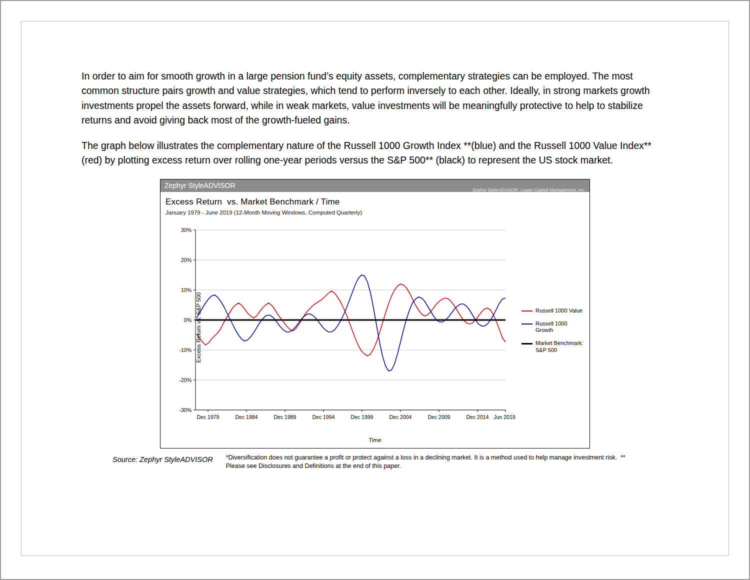In order to aim for smooth growth in a large pension fund’s equity assets, complementary strategies can be employed. The most common structure pairs growth and value strategies, which tend to perform inversely to each other. Ideally, in strong markets growth investments propel the assets forward, while in weak markets, value investments will be meaningfully protective to help to stabilize returns and avoid giving back most of the growth-fueled gains.
The graph below illustrates the complementary nature of the Russell 1000 Growth Index **(blue) and the Russell 1000 Value Index** (red) by plotting excess return over rolling one-year periods versus the S&P 500** (black) to represent the US stock market.
Zephyr StyleADVISOR Zephyr StyleADVISOR: Logan Capital Management, Inc.
Excess Return vs. Market Benchmark / Time
January 1979 - June 2019 (12-Month Moving Windows, Computed Quarterly)
Excess Return vs. S&P 500
Russell 1000 Value
Russell 1000 Growth
Market Benchmark:
S&P 500
30% 20% 10% 0% -10% -20% -30% Dec 1979 Dec 1984 Dec 1989 Dec 1994 Dec 1999 Dec 2004 Dec 2009 Dec 2014 Jun 2019
Time
Source: Zephyr StyleADVISOR
*Diversification does not guarantee a profit or protect against a loss in a declining market. It is a method used to help manage investment risk. ** Please see Disclosures and Definitions at the end of this paper.